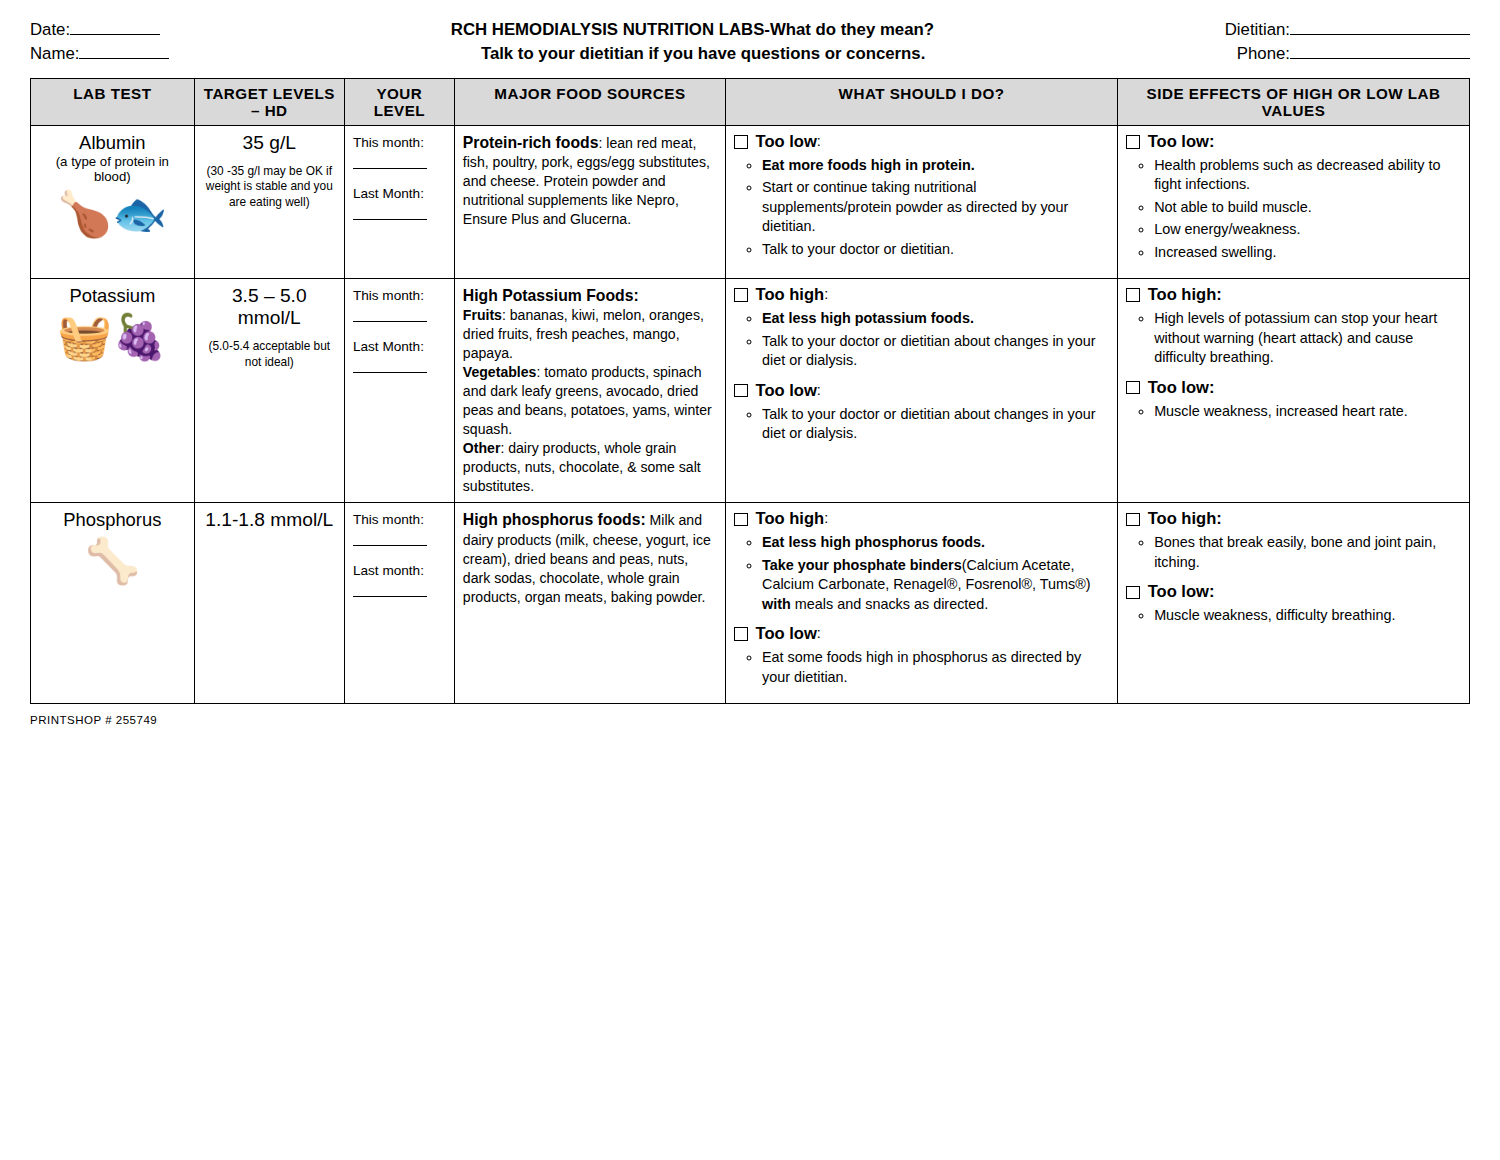Date: RCH HEMODIALYSIS NUTRITION LABS-What do they mean? Dietitian:
Name: Talk to your dietitian if you have questions or concerns. Phone:
| LAB TEST | TARGET LEVELS – HD | YOUR LEVEL | MAJOR FOOD SOURCES | WHAT SHOULD I DO? | SIDE EFFECTS OF HIGH OR LOW LAB VALUES |
| --- | --- | --- | --- | --- | --- |
| Albumin (a type of protein in blood) 🍗🐟 | 35 g/L (30 -35 g/l may be OK if weight is stable and you are eating well) | This month: Last Month: | Protein-rich foods : lean red meat, fish, poultry, pork, eggs/egg substitutes, and cheese. Protein powder and nutritional supplements like Nepro, Ensure Plus and Glucerna. | Too low : Eat more foods high in protein. Start or continue taking nutritional supplements/protein powder as directed by your dietitian. Talk to your doctor or dietitian. | Too low: Health problems such as decreased ability to fight infections. Not able to build muscle. Low energy/weakness. Increased swelling. |
| Potassium 🧺🍇 | 3.5 – 5.0 mmol/L (5.0-5.4 acceptable but not ideal) | This month: Last Month: | High Potassium Foods: Fruits : bananas, kiwi, melon, oranges, dried fruits, fresh peaches, mango, papaya. Vegetables : tomato products, spinach and dark leafy greens, avocado, dried peas and beans, potatoes, yams, winter squash. Other : dairy products, whole grain products, nuts, chocolate, & some salt substitutes. | Too high : Eat less high potassium foods. Talk to your doctor or dietitian about changes in your diet or dialysis. Too low : Talk to your doctor or dietitian about changes in your diet or dialysis. | Too high: High levels of potassium can stop your heart without warning (heart attack) and cause difficulty breathing. Too low: Muscle weakness, increased heart rate. |
| Phosphorus 🦴 | 1.1-1.8 mmol/L | This month: Last month: | High phosphorus foods: Milk and dairy products (milk, cheese, yogurt, ice cream), dried beans and peas, nuts, dark sodas, chocolate, whole grain products, organ meats, baking powder. | Too high : Eat less high phosphorus foods. Take your phosphate binders (Calcium Acetate, Calcium Carbonate, Renagel®, Fosrenol®, Tums®) with meals and snacks as directed. Too low : Eat some foods high in phosphorus as directed by your dietitian. | Too high: Bones that break easily, bone and joint pain, itching. Too low: Muscle weakness, difficulty breathing. |
PRINTSHOP # 255749